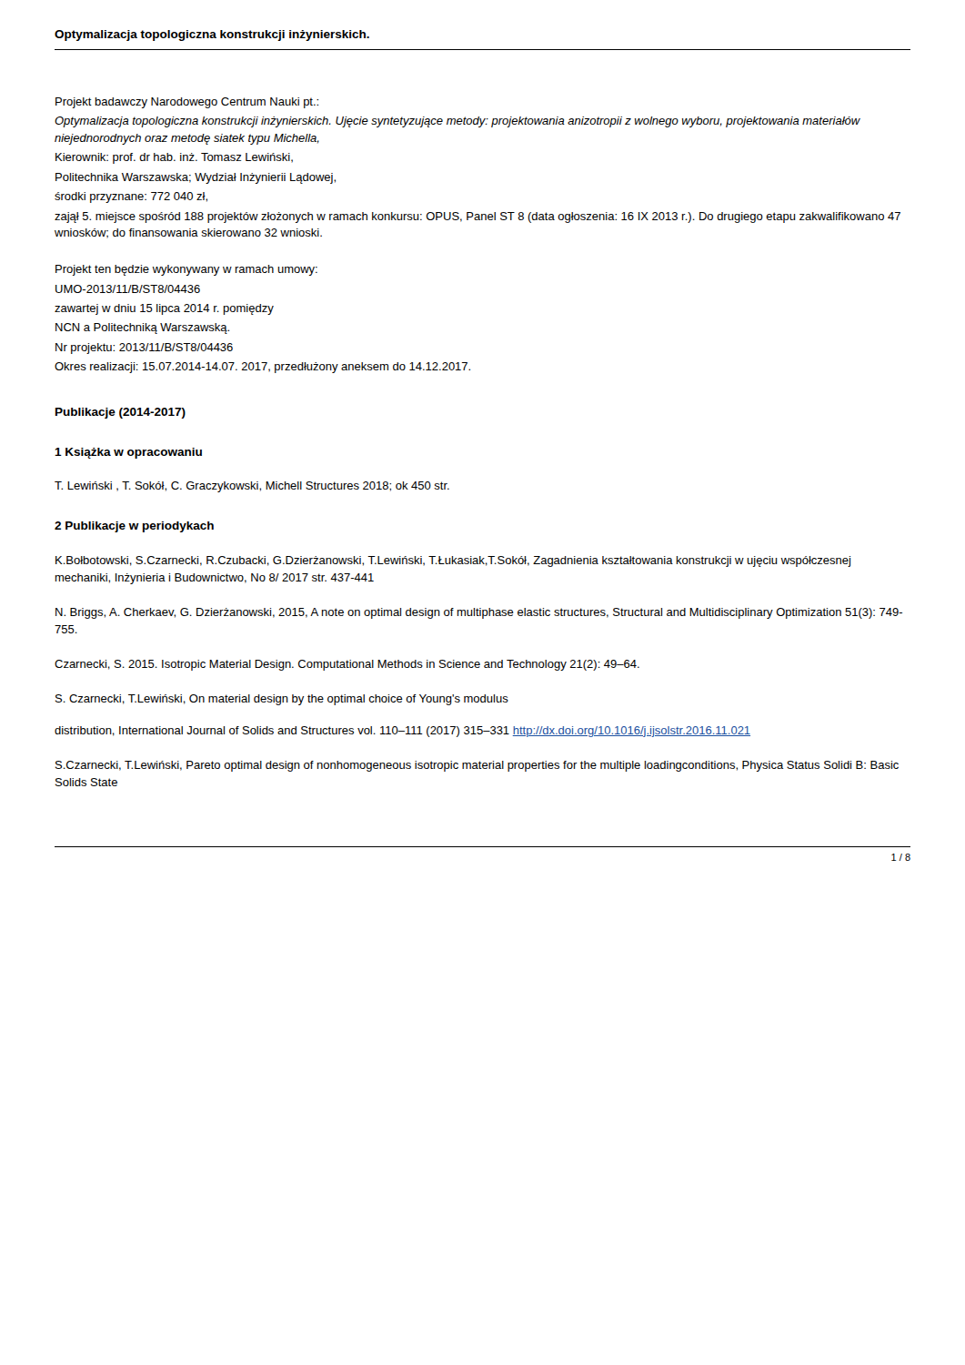Optymalizacja topologiczna konstrukcji inżynierskich.
Projekt badawczy Narodowego Centrum Nauki pt.:
Optymalizacja topologiczna konstrukcji inżynierskich. Ujęcie syntetyzujące metody: projektowania anizotropii z wolnego wyboru, projektowania materiałów niejednorodnych oraz metodę siatek typu Michella,
Kierownik: prof. dr hab. inż. Tomasz Lewiński,
Politechnika Warszawska; Wydział Inżynierii Lądowej,
środki przyznane: 772 040 zł,
zajął 5. miejsce spośród 188 projektów złożonych w ramach konkursu: OPUS, Panel ST 8 (data ogłoszenia: 16 IX 2013 r.). Do drugiego etapu zakwalifikowano 47 wniosków; do finansowania skierowano 32 wnioski.
Projekt ten będzie wykonywany w ramach umowy:
UMO-2013/11/B/ST8/04436
zawartej w dniu 15 lipca 2014 r. pomiędzy
NCN a Politechniką Warszawską.
Nr projektu: 2013/11/B/ST8/04436
Okres realizacji: 15.07.2014-14.07. 2017, przedłużony aneksem do 14.12.2017.
Publikacje (2014-2017)
1 Książka w opracowaniu
T. Lewiński , T. Sokół, C. Graczykowski, Michell Structures 2018; ok 450 str.
2 Publikacje w periodykach
K.Bołbotowski, S.Czarnecki, R.Czubacki, G.Dzierżanowski, T.Lewiński, T.Łukasiak,T.Sokół, Zagadnienia kształtowania konstrukcji w ujęciu współczesnej mechaniki, Inżynieria i Budownictwo, No 8/ 2017 str. 437-441
N. Briggs, A. Cherkaev, G. Dzierżanowski, 2015, A note on optimal design of multiphase elastic structures, Structural and Multidisciplinary Optimization 51(3): 749-755.
Czarnecki, S. 2015. Isotropic Material Design. Computational Methods in Science and Technology 21(2): 49–64.
S. Czarnecki, T.Lewiński, On material design by the optimal choice of Young's modulus
distribution, International Journal of Solids and Structures vol. 110–111 (2017) 315–331 http://dx.doi.org/10.1016/j.ijsolstr.2016.11.021
S.Czarnecki, T.Lewiński, Pareto optimal design of nonhomogeneous isotropic material properties for the multiple loadingconditions, Physica Status Solidi B: Basic Solids State
1 / 8